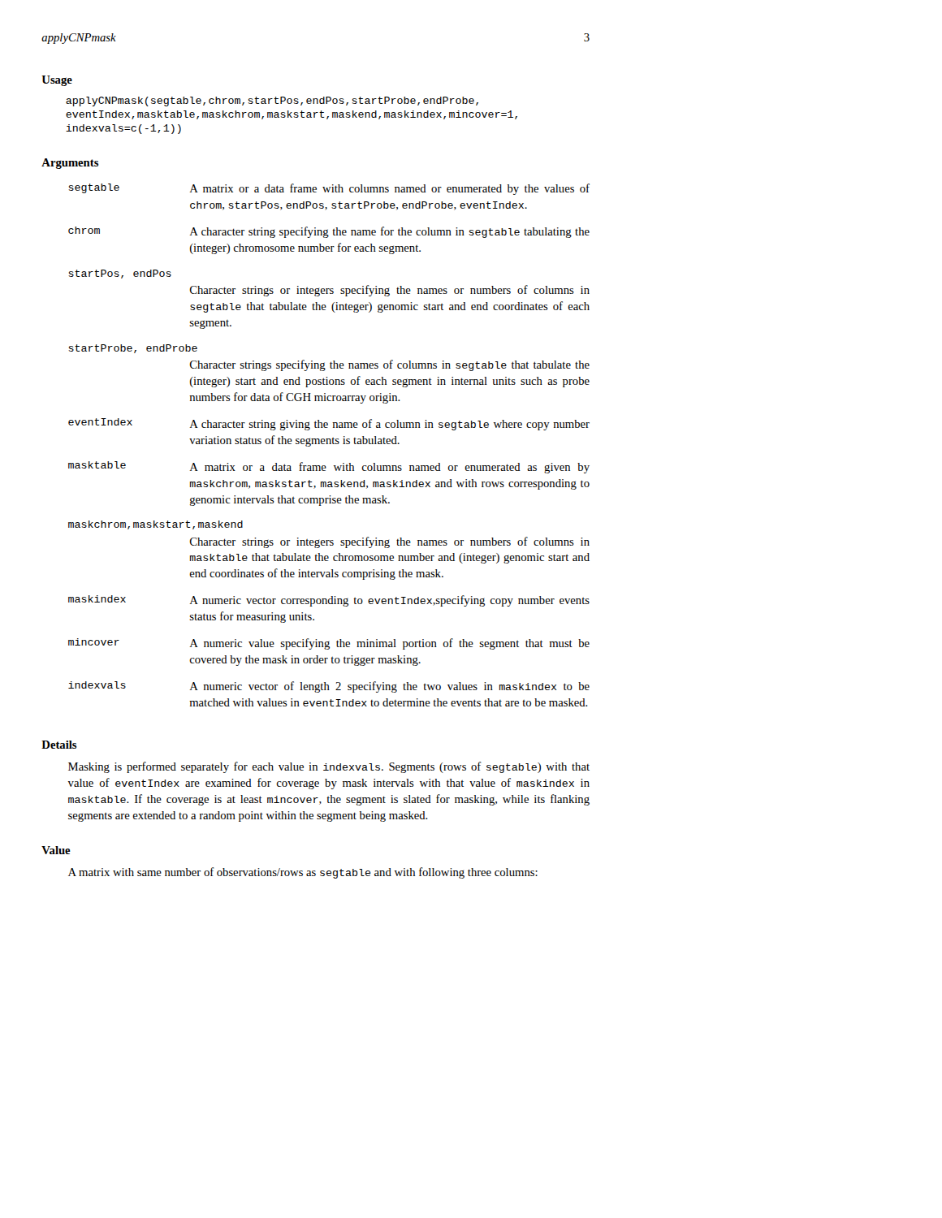applyCNPmask 3
Usage
applyCNPmask(segtable,chrom,startPos,endPos,startProbe,endProbe,
eventIndex,masktable,maskchrom,maskstart,maskend,maskindex,mincover=1,
indexvals=c(-1,1))
Arguments
segtable
A matrix or a data frame with columns named or enumerated by the values of chrom, startPos, endPos, startProbe, endProbe, eventIndex.
chrom
A character string specifying the name for the column in segtable tabulating the (integer) chromosome number for each segment.
startPos, endPos
Character strings or integers specifying the names or numbers of columns in segtable that tabulate the (integer) genomic start and end coordinates of each segment.
startProbe, endProbe
Character strings specifying the names of columns in segtable that tabulate the (integer) start and end postions of each segment in internal units such as probe numbers for data of CGH microarray origin.
eventIndex
A character string giving the name of a column in segtable where copy number variation status of the segments is tabulated.
masktable
A matrix or a data frame with columns named or enumerated as given by maskchrom, maskstart, maskend, maskindex and with rows corresponding to genomic intervals that comprise the mask.
maskchrom,maskstart,maskend
Character strings or integers specifying the names or numbers of columns in masktable that tabulate the chromosome number and (integer) genomic start and end coordinates of the intervals comprising the mask.
maskindex
A numeric vector corresponding to eventIndex,specifying copy number events status for measuring units.
mincover
A numeric value specifying the minimal portion of the segment that must be covered by the mask in order to trigger masking.
indexvals
A numeric vector of length 2 specifying the two values in maskindex to be matched with values in eventIndex to determine the events that are to be masked.
Details
Masking is performed separately for each value in indexvals. Segments (rows of segtable) with that value of eventIndex are examined for coverage by mask intervals with that value of maskindex in masktable. If the coverage is at least mincover, the segment is slated for masking, while its flanking segments are extended to a random point within the segment being masked.
Value
A matrix with same number of observations/rows as segtable and with following three columns: